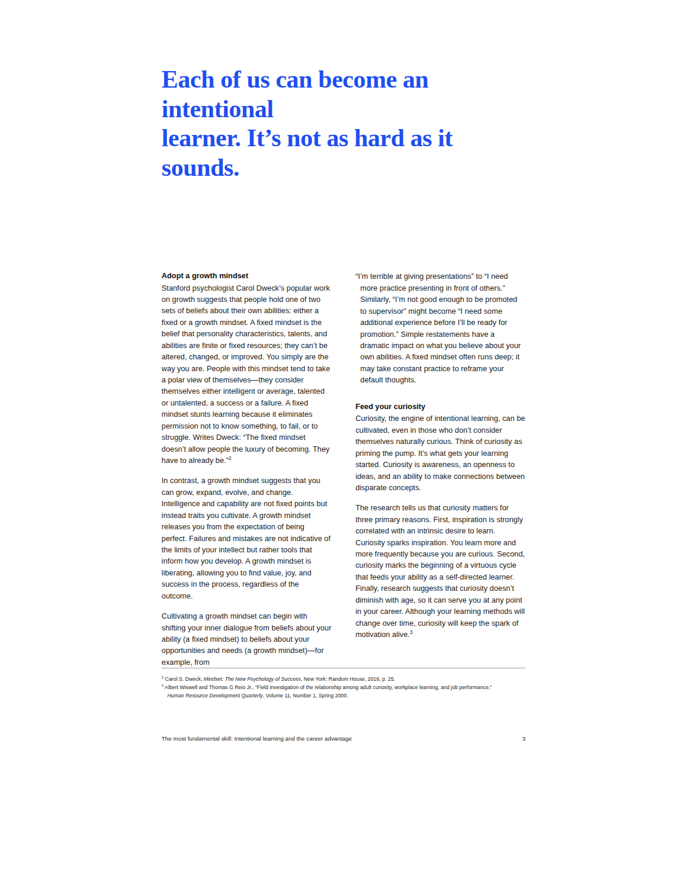Each of us can become an intentional
learner. It’s not as hard as it sounds.
Adopt a growth mindset
Stanford psychologist Carol Dweck’s popular work on growth suggests that people hold one of two sets of beliefs about their own abilities: either a fixed or a growth mindset. A fixed mindset is the belief that personality characteristics, talents, and abilities are finite or fixed resources; they can’t be altered, changed, or improved. You simply are the way you are. People with this mindset tend to take a polar view of themselves—they consider themselves either intelligent or average, talented or untalented, a success or a failure. A fixed mindset stunts learning because it eliminates permission not to know something, to fail, or to struggle. Writes Dweck: “The fixed mindset doesn’t allow people the luxury of becoming. They have to already be.”2
In contrast, a growth mindset suggests that you can grow, expand, evolve, and change. Intelligence and capability are not fixed points but instead traits you cultivate. A growth mindset releases you from the expectation of being perfect. Failures and mistakes are not indicative of the limits of your intellect but rather tools that inform how you develop. A growth mindset is liberating, allowing you to find value, joy, and success in the process, regardless of the outcome.
Cultivating a growth mindset can begin with shifting your inner dialogue from beliefs about your ability (a fixed mindset) to beliefs about your opportunities and needs (a growth mindset)—for example, from
“I’m terrible at giving presentations” to “I need more practice presenting in front of others.” Similarly, “I’m not good enough to be promoted to supervisor” might become “I need some additional experience before I’ll be ready for promotion.” Simple restatements have a dramatic impact on what you believe about your own abilities. A fixed mindset often runs deep; it may take constant practice to reframe your default thoughts.
Feed your curiosity
Curiosity, the engine of intentional learning, can be cultivated, even in those who don’t consider themselves naturally curious. Think of curiosity as priming the pump. It’s what gets your learning started. Curiosity is awareness, an openness to ideas, and an ability to make connections between disparate concepts.
The research tells us that curiosity matters for three primary reasons. First, inspiration is strongly correlated with an intrinsic desire to learn. Curiosity sparks inspiration. You learn more and more frequently because you are curious. Second, curiosity marks the beginning of a virtuous cycle that feeds your ability as a self-directed learner. Finally, research suggests that curiosity doesn’t diminish with age, so it can serve you at any point in your career. Although your learning methods will change over time, curiosity will keep the spark of motivation alive.3
2 Carol S. Dweck, Mindset: The New Psychology of Success, New York: Random House, 2016, p. 25.
3 Albert Wiswell and Thomas G Reio Jr., “Field investigation of the relationship among adult curiosity, workplace learning, and job performance,”
Human Resource Development Quarterly, Volume 11, Number 1, Spring 2000.
The most fundamental skill: Intentional learning and the career advantage 3